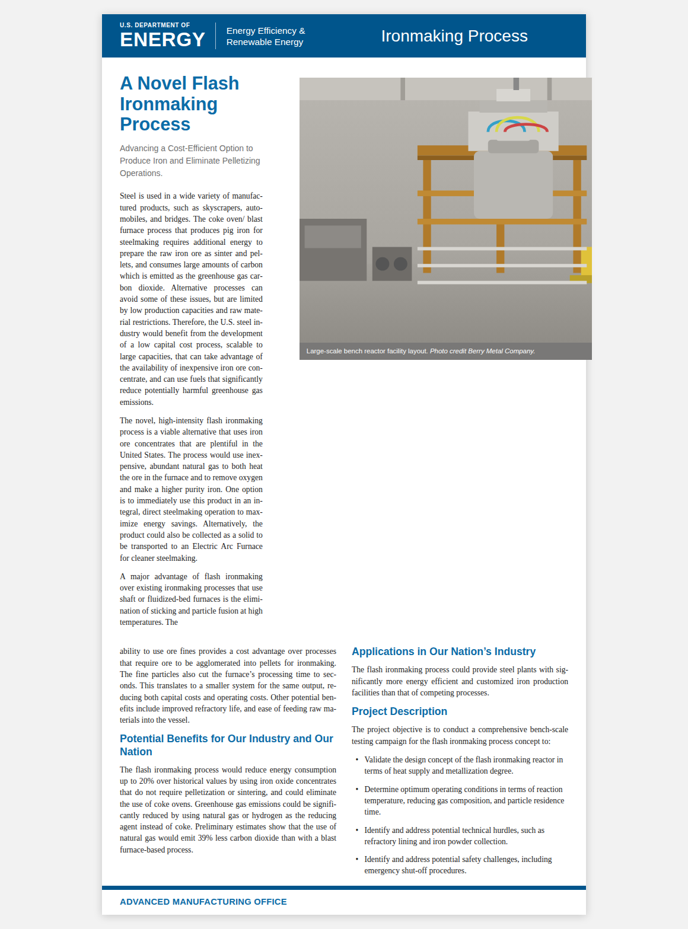U.S. DEPARTMENT OF ENERGY
Energy Efficiency &
Renewable Energy
Ironmaking Process
A Novel Flash
Ironmaking Process
Advancing a Cost-Efficient Option to Produce Iron and Eliminate Pelletizing Operations.
Steel is used in a wide variety of manufactured products, such as skyscrapers, automobiles, and bridges. The coke oven/ blast furnace process that produces pig iron for steelmaking requires additional energy to prepare the raw iron ore as sinter and pellets, and consumes large amounts of carbon which is emitted as the greenhouse gas carbon dioxide. Alternative processes can avoid some of these issues, but are limited by low production capacities and raw material restrictions. Therefore, the U.S. steel industry would benefit from the development of a low capital cost process, scalable to large capacities, that can take advantage of the availability of inexpensive iron ore concentrate, and can use fuels that significantly reduce potentially harmful greenhouse gas emissions.
The novel, high-intensity flash ironmaking process is a viable alternative that uses iron ore concentrates that are plentiful in the United States. The process would use inexpensive, abundant natural gas to both heat the ore in the furnace and to remove oxygen and make a higher purity iron. One option is to immediately use this product in an integral, direct steelmaking operation to maximize energy savings. Alternatively, the product could also be collected as a solid to be transported to an Electric Arc Furnace for cleaner steelmaking.
A major advantage of flash ironmaking over existing ironmaking processes that use shaft or fluidized-bed furnaces is the elimination of sticking and particle fusion at high temperatures. The
Large-scale bench reactor facility layout. Photo credit Berry Metal Company.
ability to use ore fines provides a cost advantage over processes that require ore to be agglomerated into pellets for ironmaking. The fine particles also cut the furnace’s processing time to seconds. This translates to a smaller system for the same output, reducing both capital costs and operating costs. Other potential benefits include improved refractory life, and ease of feeding raw materials into the vessel.
Potential Benefits for Our Industry and Our Nation
The flash ironmaking process would reduce energy consumption up to 20% over historical values by using iron oxide concentrates that do not require pelletization or sintering, and could eliminate the use of coke ovens. Greenhouse gas emissions could be significantly reduced by using natural gas or hydrogen as the reducing agent instead of coke. Preliminary estimates show that the use of natural gas would emit 39% less carbon dioxide than with a blast furnace-based process.
Applications in Our Nation’s Industry
The flash ironmaking process could provide steel plants with significantly more energy efficient and customized iron production facilities than that of competing processes.
Project Description
The project objective is to conduct a comprehensive bench-scale testing campaign for the flash ironmaking process concept to:
Validate the design concept of the flash ironmaking reactor in terms of heat supply and metallization degree.
Determine optimum operating conditions in terms of reaction temperature, reducing gas composition, and particle residence time.
Identify and address potential technical hurdles, such as refractory lining and iron powder collection.
Identify and address potential safety challenges, including emergency shut-off procedures.
ADVANCED MANUFACTURING OFFICE